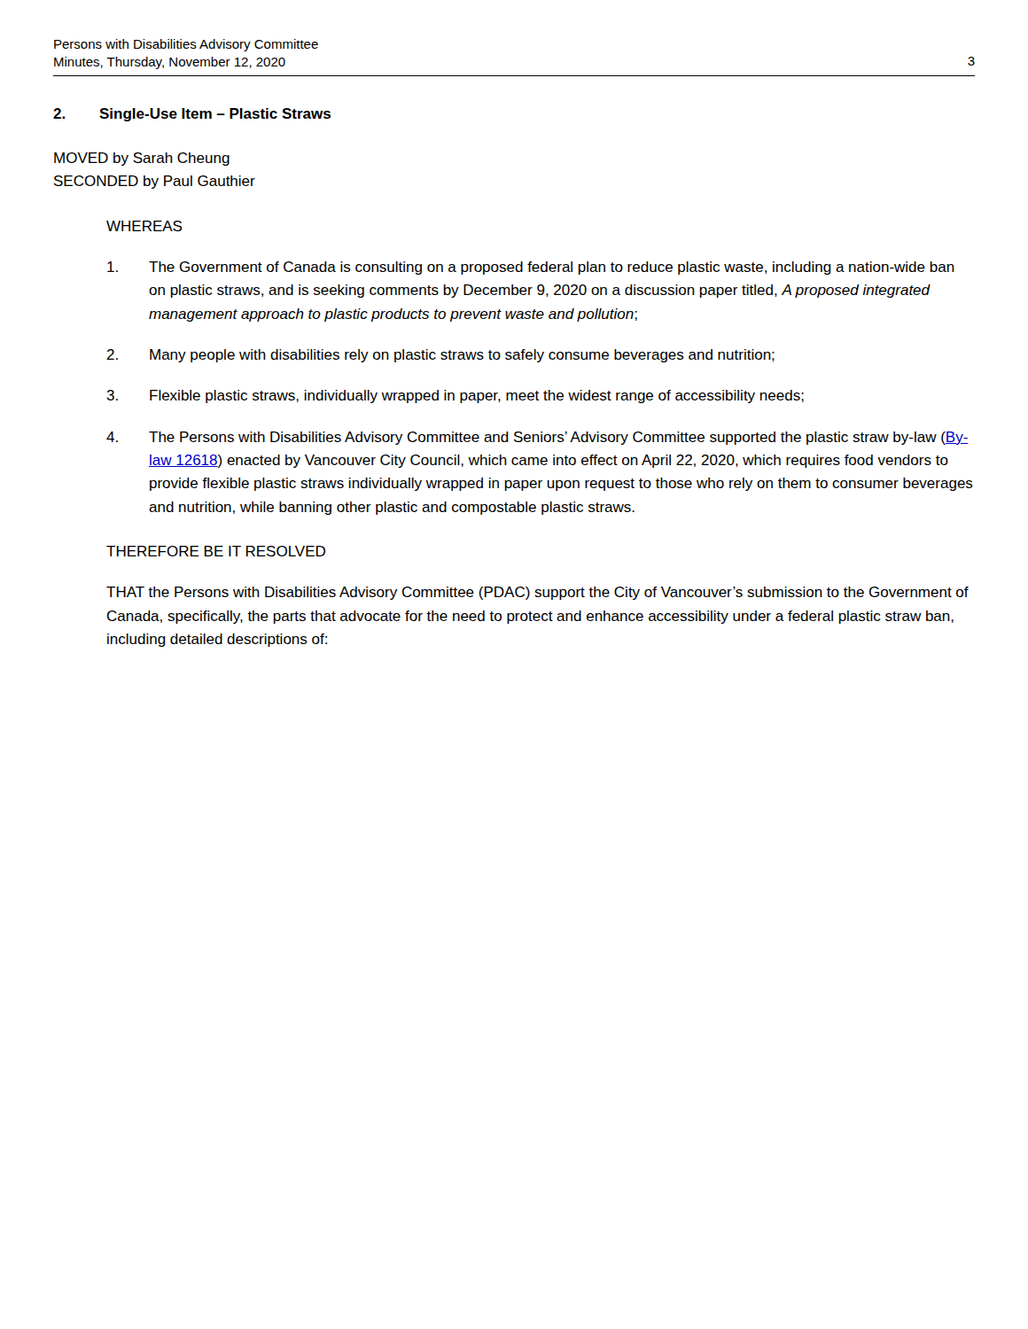Persons with Disabilities Advisory Committee
Minutes, Thursday, November 12, 2020
3
2. Single-Use Item – Plastic Straws
MOVED by Sarah Cheung
SECONDED by Paul Gauthier
WHEREAS
The Government of Canada is consulting on a proposed federal plan to reduce plastic waste, including a nation-wide ban on plastic straws, and is seeking comments by December 9, 2020 on a discussion paper titled, A proposed integrated management approach to plastic products to prevent waste and pollution;
Many people with disabilities rely on plastic straws to safely consume beverages and nutrition;
Flexible plastic straws, individually wrapped in paper, meet the widest range of accessibility needs;
The Persons with Disabilities Advisory Committee and Seniors’ Advisory Committee supported the plastic straw by-law (By-law 12618) enacted by Vancouver City Council, which came into effect on April 22, 2020, which requires food vendors to provide flexible plastic straws individually wrapped in paper upon request to those who rely on them to consumer beverages and nutrition, while banning other plastic and compostable plastic straws.
THEREFORE BE IT RESOLVED
THAT the Persons with Disabilities Advisory Committee (PDAC) support the City of Vancouver’s submission to the Government of Canada, specifically, the parts that advocate for the need to protect and enhance accessibility under a federal plastic straw ban, including detailed descriptions of: